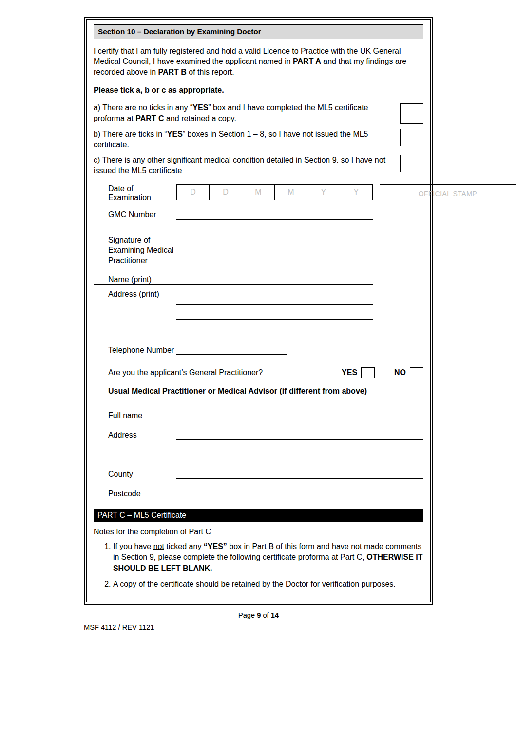Section 10 – Declaration by Examining Doctor
I certify that I am fully registered and hold a valid Licence to Practice with the UK General Medical Council, I have examined the applicant named in PART A and that my findings are recorded above in PART B of this report.
Please tick a, b or c as appropriate.
a) There are no ticks in any “YES” box and I have completed the ML5 certificate proforma at PART C and retained a copy.
b) There are ticks in “YES” boxes in Section 1 – 8, so I have not issued the ML5 certificate.
c) There is any other significant medical condition detailed in Section 9, so I have not issued the ML5 certificate
Date of Examination
D
D
M
M
Y
Y
GMC Number
Signature of
Examining Medical
Practitioner
Name (print)
Address (print)
OFFICIAL STAMP
Telephone Number
Are you the applicant’s General Practitioner?
YES
NO
Usual Medical Practitioner or Medical Advisor (if different from above)
Full name
Address
County
Postcode
PART C – ML5 Certificate
Notes for the completion of Part C
If you have not ticked any “YES” box in Part B of this form and have not made comments in Section 9, please complete the following certificate proforma at Part C, OTHERWISE IT SHOULD BE LEFT BLANK.
A copy of the certificate should be retained by the Doctor for verification purposes.
Page 9 of 14
MSF 4112 / REV 1121